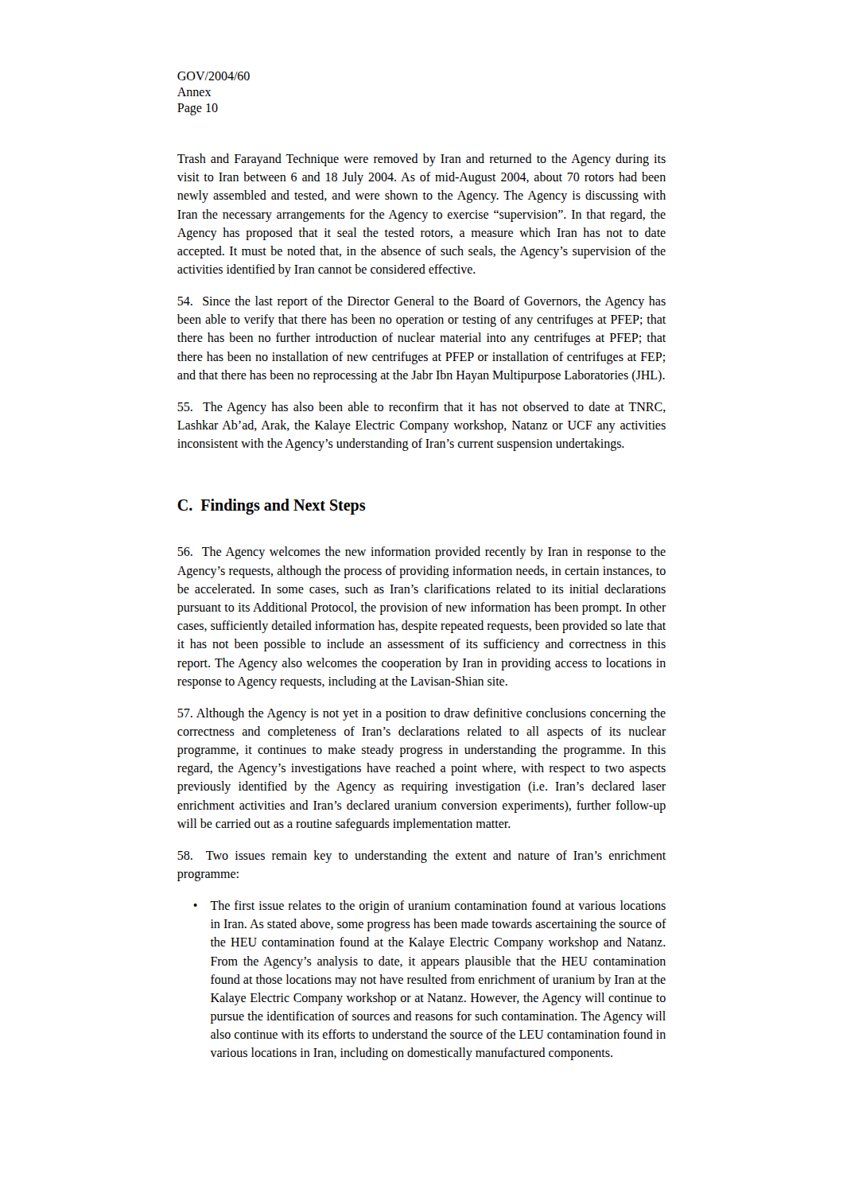GOV/2004/60
Annex
Page 10
Trash and Farayand Technique were removed by Iran and returned to the Agency during its visit to Iran between 6 and 18 July 2004. As of mid-August 2004, about 70 rotors had been newly assembled and tested, and were shown to the Agency. The Agency is discussing with Iran the necessary arrangements for the Agency to exercise “supervision”. In that regard, the Agency has proposed that it seal the tested rotors, a measure which Iran has not to date accepted. It must be noted that, in the absence of such seals, the Agency’s supervision of the activities identified by Iran cannot be considered effective.
54. Since the last report of the Director General to the Board of Governors, the Agency has been able to verify that there has been no operation or testing of any centrifuges at PFEP; that there has been no further introduction of nuclear material into any centrifuges at PFEP; that there has been no installation of new centrifuges at PFEP or installation of centrifuges at FEP; and that there has been no reprocessing at the Jabr Ibn Hayan Multipurpose Laboratories (JHL).
55. The Agency has also been able to reconfirm that it has not observed to date at TNRC, Lashkar Ab’ad, Arak, the Kalaye Electric Company workshop, Natanz or UCF any activities inconsistent with the Agency’s understanding of Iran’s current suspension undertakings.
C. Findings and Next Steps
56. The Agency welcomes the new information provided recently by Iran in response to the Agency’s requests, although the process of providing information needs, in certain instances, to be accelerated. In some cases, such as Iran’s clarifications related to its initial declarations pursuant to its Additional Protocol, the provision of new information has been prompt. In other cases, sufficiently detailed information has, despite repeated requests, been provided so late that it has not been possible to include an assessment of its sufficiency and correctness in this report. The Agency also welcomes the cooperation by Iran in providing access to locations in response to Agency requests, including at the Lavisan-Shian site.
57. Although the Agency is not yet in a position to draw definitive conclusions concerning the correctness and completeness of Iran’s declarations related to all aspects of its nuclear programme, it continues to make steady progress in understanding the programme. In this regard, the Agency’s investigations have reached a point where, with respect to two aspects previously identified by the Agency as requiring investigation (i.e. Iran’s declared laser enrichment activities and Iran’s declared uranium conversion experiments), further follow-up will be carried out as a routine safeguards implementation matter.
58. Two issues remain key to understanding the extent and nature of Iran’s enrichment programme:
The first issue relates to the origin of uranium contamination found at various locations in Iran. As stated above, some progress has been made towards ascertaining the source of the HEU contamination found at the Kalaye Electric Company workshop and Natanz. From the Agency’s analysis to date, it appears plausible that the HEU contamination found at those locations may not have resulted from enrichment of uranium by Iran at the Kalaye Electric Company workshop or at Natanz. However, the Agency will continue to pursue the identification of sources and reasons for such contamination. The Agency will also continue with its efforts to understand the source of the LEU contamination found in various locations in Iran, including on domestically manufactured components.